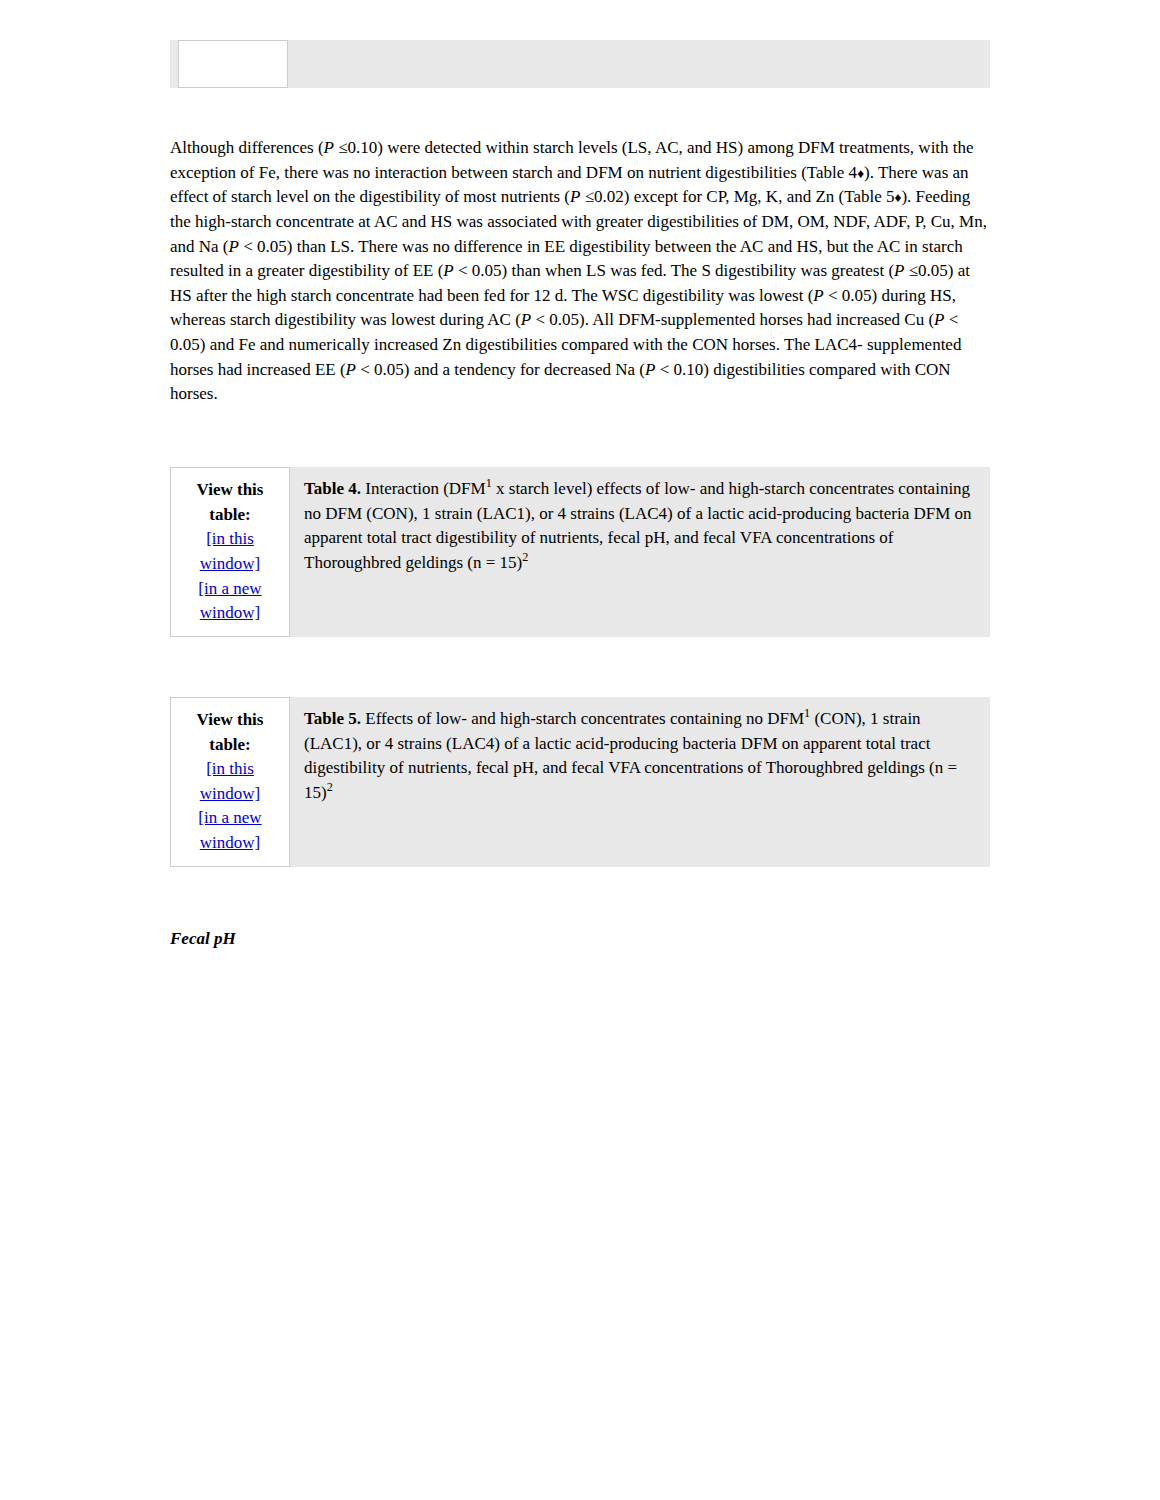Although differences (P ≤0.10) were detected within starch levels (LS, AC, and HS) among DFM treatments, with the exception of Fe, there was no interaction between starch and DFM on nutrient digestibilities (Table 4♦). There was an effect of starch level on the digestibility of most nutrients (P ≤0.02) except for CP, Mg, K, and Zn (Table 5♦). Feeding the high-starch concentrate at AC and HS was associated with greater digestibilities of DM, OM, NDF, ADF, P, Cu, Mn, and Na (P < 0.05) than LS. There was no difference in EE digestibility between the AC and HS, but the AC in starch resulted in a greater digestibility of EE (P < 0.05) than when LS was fed. The S digestibility was greatest (P ≤0.05) at HS after the high starch concentrate had been fed for 12 d. The WSC digestibility was lowest (P < 0.05) during HS, whereas starch digestibility was lowest during AC (P < 0.05). All DFM-supplemented horses had increased Cu (P < 0.05) and Fe and numerically increased Zn digestibilities compared with the CON horses. The LAC4- supplemented horses had increased EE (P < 0.05) and a tendency for decreased Na (P < 0.10) digestibilities compared with CON horses.
View this
table:
[in this window] [in a new window]
Table 4. Interaction (DFM1 x starch level) effects of low- and high-starch concentrates containing no DFM (CON), 1 strain (LAC1), or 4 strains (LAC4) of a lactic acid-producing bacteria DFM on apparent total tract digestibility of nutrients, fecal pH, and fecal VFA concentrations of Thoroughbred geldings (n = 15)2
View this
table:
[in this window] [in a new window]
Table 5. Effects of low- and high-starch concentrates containing no DFM1 (CON), 1 strain (LAC1), or 4 strains (LAC4) of a lactic acid-producing bacteria DFM on apparent total tract digestibility of nutrients, fecal pH, and fecal VFA concentrations of Thoroughbred geldings (n = 15)2
Fecal pH